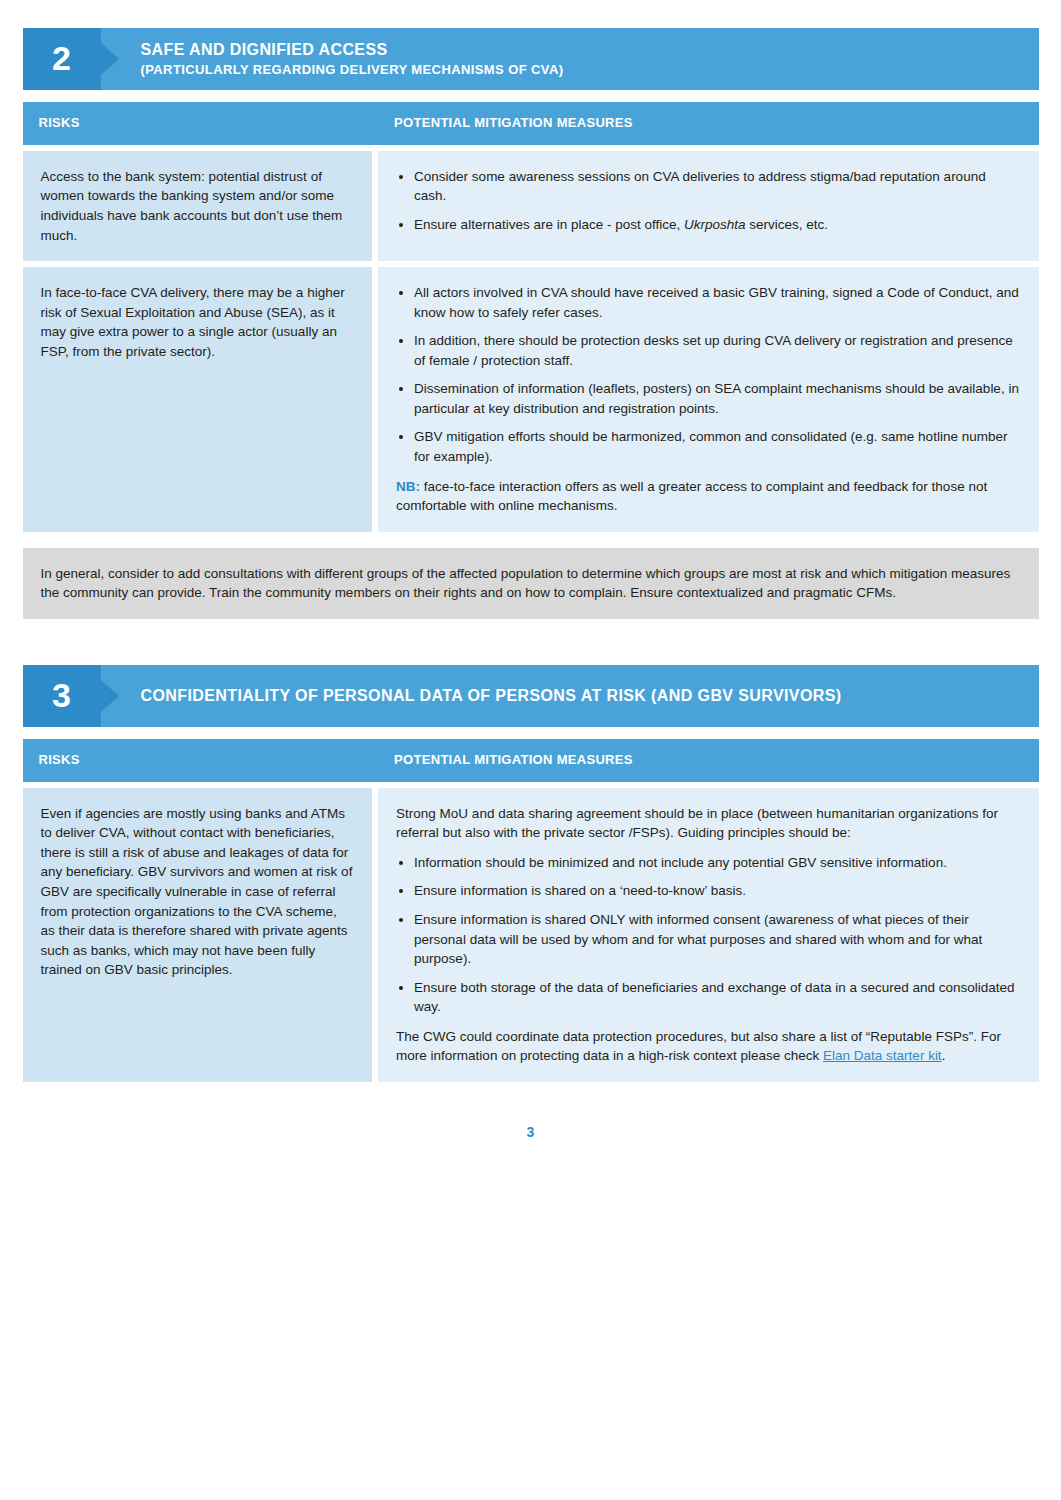2
Safe and dignified access (particularly regarding delivery mechanisms of CVA)
| Risks | Potential mitigation measures |
| --- | --- |
| Access to the bank system: potential distrust of women towards the banking system and/or some individuals have bank accounts but don’t use them much. | Consider some awareness sessions on CVA deliveries to address stigma/bad reputation around cash. Ensure alternatives are in place - post office, Ukrposhta services, etc. |
| In face-to-face CVA delivery, there may be a higher risk of Sexual Exploitation and Abuse (SEA), as it may give extra power to a single actor (usually an FSP, from the private sector). | All actors involved in CVA should have received a basic GBV training, signed a Code of Conduct, and know how to safely refer cases. In addition, there should be protection desks set up during CVA delivery or registration and presence of female / protection staff. Dissemination of information (leaflets, posters) on SEA complaint mechanisms should be available, in particular at key distribution and registration points. GBV mitigation efforts should be harmonized, common and consolidated (e.g. same hotline number for example). NB: face-to-face interaction offers as well a greater access to complaint and feedback for those not comfortable with online mechanisms. |
In general, consider to add consultations with different groups of the affected population to determine which groups are most at risk and which mitigation measures the community can provide. Train the community members on their rights and on how to complain. Ensure contextualized and pragmatic CFMs.
3
Confidentiality of personal data of persons at risk (and GBV survivors)
| Risks | Potential mitigation measures |
| --- | --- |
| Even if agencies are mostly using banks and ATMs to deliver CVA, without contact with beneficiaries, there is still a risk of abuse and leakages of data for any beneficiary. GBV survivors and women at risk of GBV are specifically vulnerable in case of referral from protection organizations to the CVA scheme, as their data is therefore shared with private agents such as banks, which may not have been fully trained on GBV basic principles. | Strong MoU and data sharing agreement should be in place (between humanitarian organizations for referral but also with the private sector /FSPs). Guiding principles should be: Information should be minimized and not include any potential GBV sensitive information. Ensure information is shared on a ‘need-to-know’ basis. Ensure information is shared ONLY with informed consent (awareness of what pieces of their personal data will be used by whom and for what purposes and shared with whom and for what purpose). Ensure both storage of the data of beneficiaries and exchange of data in a secured and consolidated way. The CWG could coordinate data protection procedures, but also share a list of “Reputable FSPs”. For more information on protecting data in a high-risk context please check Elan Data starter kit . |
3